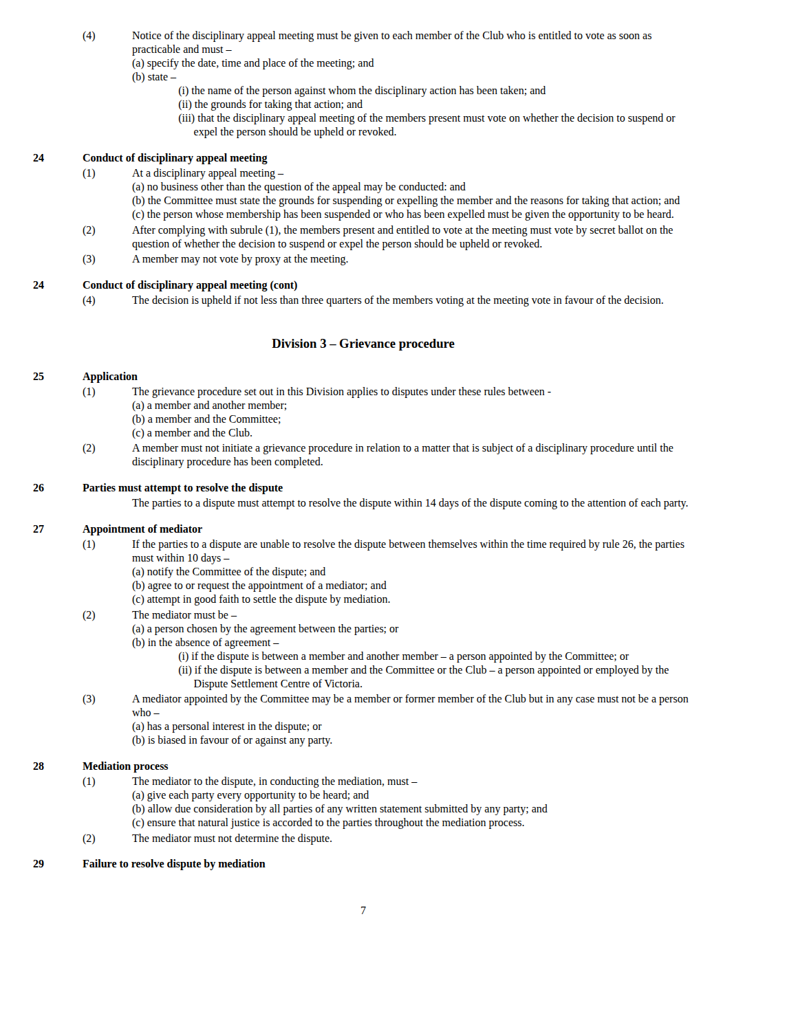(4)
Notice of the disciplinary appeal meeting must be given to each member of the Club who is entitled to vote as soon as practicable and must –
(a) specify the date, time and place of the meeting; and
(b) state –
(i) the name of the person against whom the disciplinary action has been taken; and
(ii) the grounds for taking that action; and
(iii) that the disciplinary appeal meeting of the members present must vote on whether the decision to suspend or expel the person should be upheld or revoked.
24
Conduct of disciplinary appeal meeting
(1)
At a disciplinary appeal meeting –
(a) no business other than the question of the appeal may be conducted: and
(b) the Committee must state the grounds for suspending or expelling the member and the reasons for taking that action; and
(c) the person whose membership has been suspended or who has been expelled must be given the opportunity to be heard.
(2)
After complying with subrule (1), the members present and entitled to vote at the meeting must vote by secret ballot on the question of whether the decision to suspend or expel the person should be upheld or revoked.
(3)
A member may not vote by proxy at the meeting.
24
Conduct of disciplinary appeal meeting (cont)
(4)
The decision is upheld if not less than three quarters of the members voting at the meeting vote in favour of the decision.
Division 3 – Grievance procedure
25
Application
(1)
The grievance procedure set out in this Division applies to disputes under these rules between -
(a) a member and another member;
(b) a member and the Committee;
(c) a member and the Club.
(2)
A member must not initiate a grievance procedure in relation to a matter that is subject of a disciplinary procedure until the disciplinary procedure has been completed.
26
Parties must attempt to resolve the dispute
The parties to a dispute must attempt to resolve the dispute within 14 days of the dispute coming to the attention of each party.
27
Appointment of mediator
(1)
If the parties to a dispute are unable to resolve the dispute between themselves within the time required by rule 26, the parties must within 10 days –
(a) notify the Committee of the dispute; and
(b) agree to or request the appointment of a mediator; and
(c) attempt in good faith to settle the dispute by mediation.
(2)
The mediator must be –
(a) a person chosen by the agreement between the parties; or
(b) in the absence of agreement –
(i) if the dispute is between a member and another member – a person appointed by the Committee; or
(ii) if the dispute is between a member and the Committee or the Club – a person appointed or employed by the Dispute Settlement Centre of Victoria.
(3)
A mediator appointed by the Committee may be a member or former member of the Club but in any case must not be a person who –
(a) has a personal interest in the dispute; or
(b) is biased in favour of or against any party.
28
Mediation process
(1)
The mediator to the dispute, in conducting the mediation, must –
(a) give each party every opportunity to be heard; and
(b) allow due consideration by all parties of any written statement submitted by any party; and
(c) ensure that natural justice is accorded to the parties throughout the mediation process.
(2)
The mediator must not determine the dispute.
29
Failure to resolve dispute by mediation
7